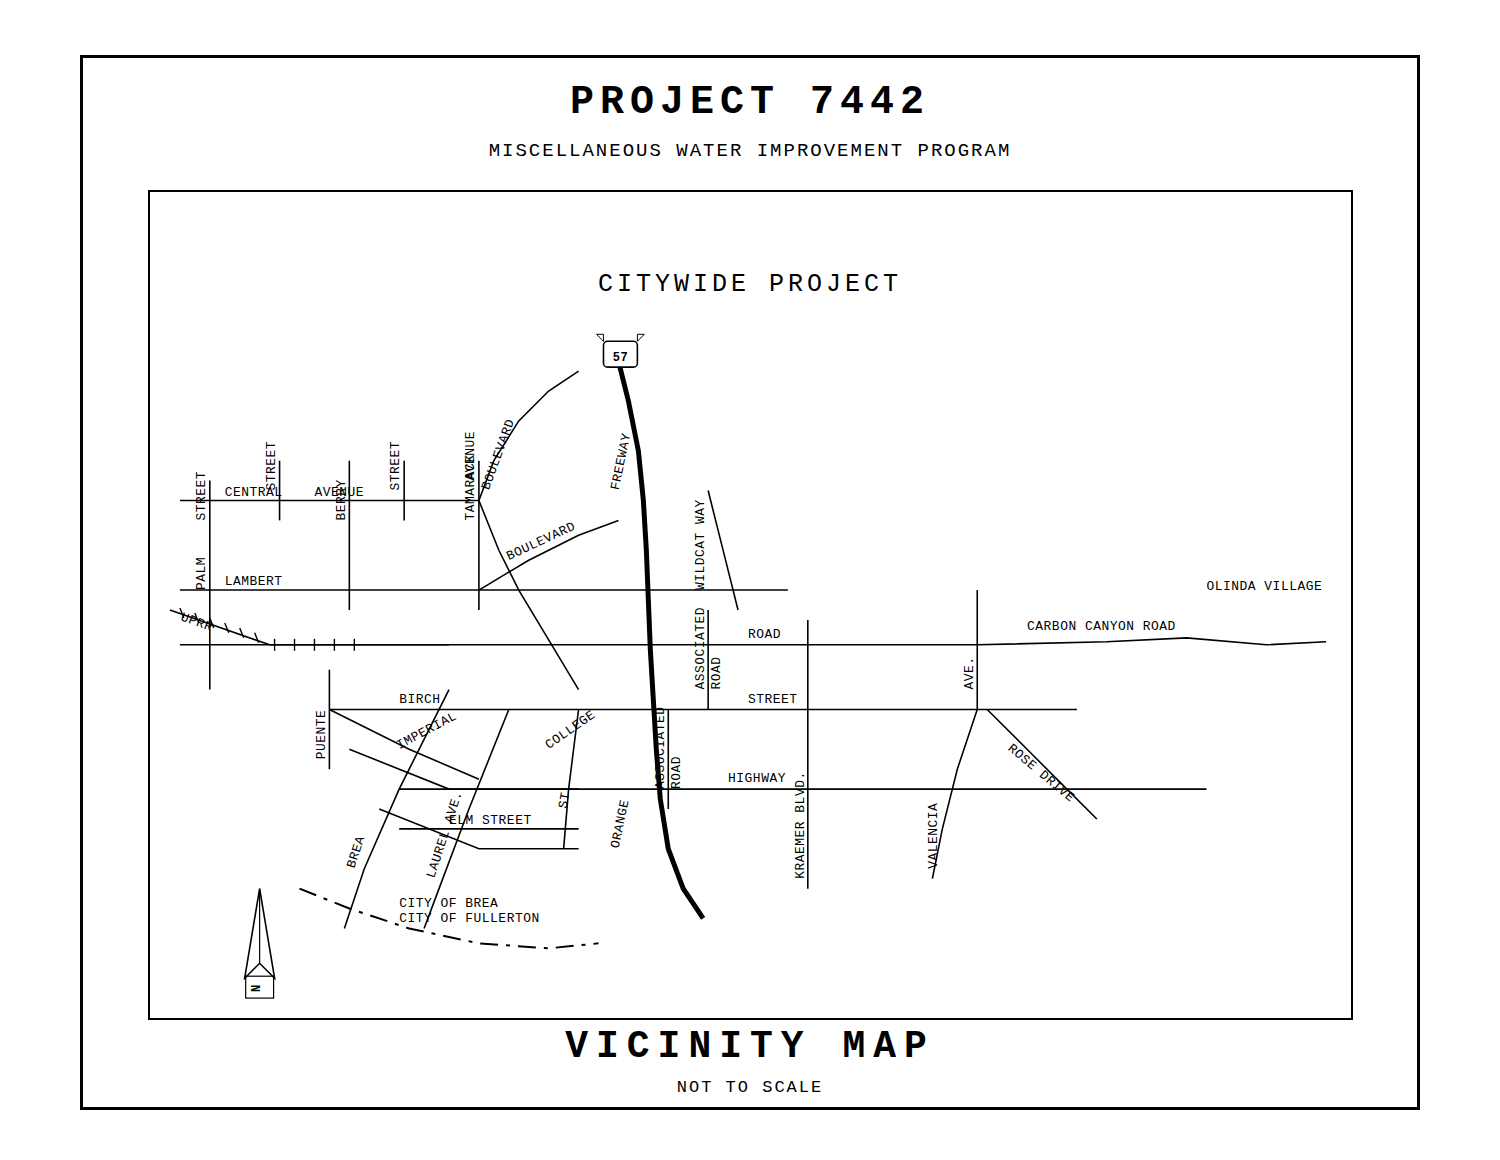PROJECT 7442
MISCELLANEOUS WATER IMPROVEMENT PROGRAM
CITYWIDE PROJECT
57 CENTRAL AVENUE LAMBERT ROAD CARBON CANYON ROAD OLINDA VILLAGE BIRCH STREET HIGHWAY ELM STREET PALM STREET STREET BERRY STREET TAMARACK AVENUE PUENTE WILDCAT WAY ASSOCIATED ROAD ASSOCIATED ROAD KRAEMER BLVD. AVE. VALENCIA BOULEVARD BOULEVARD FREEWAY ORANGE IMPERIAL COLLEGE ST. BREA LAUREL AVE. ROSE DRIVE UPRR CITY OF BREA CITY OF FULLERTON N
VICINITY MAP
NOT TO SCALE